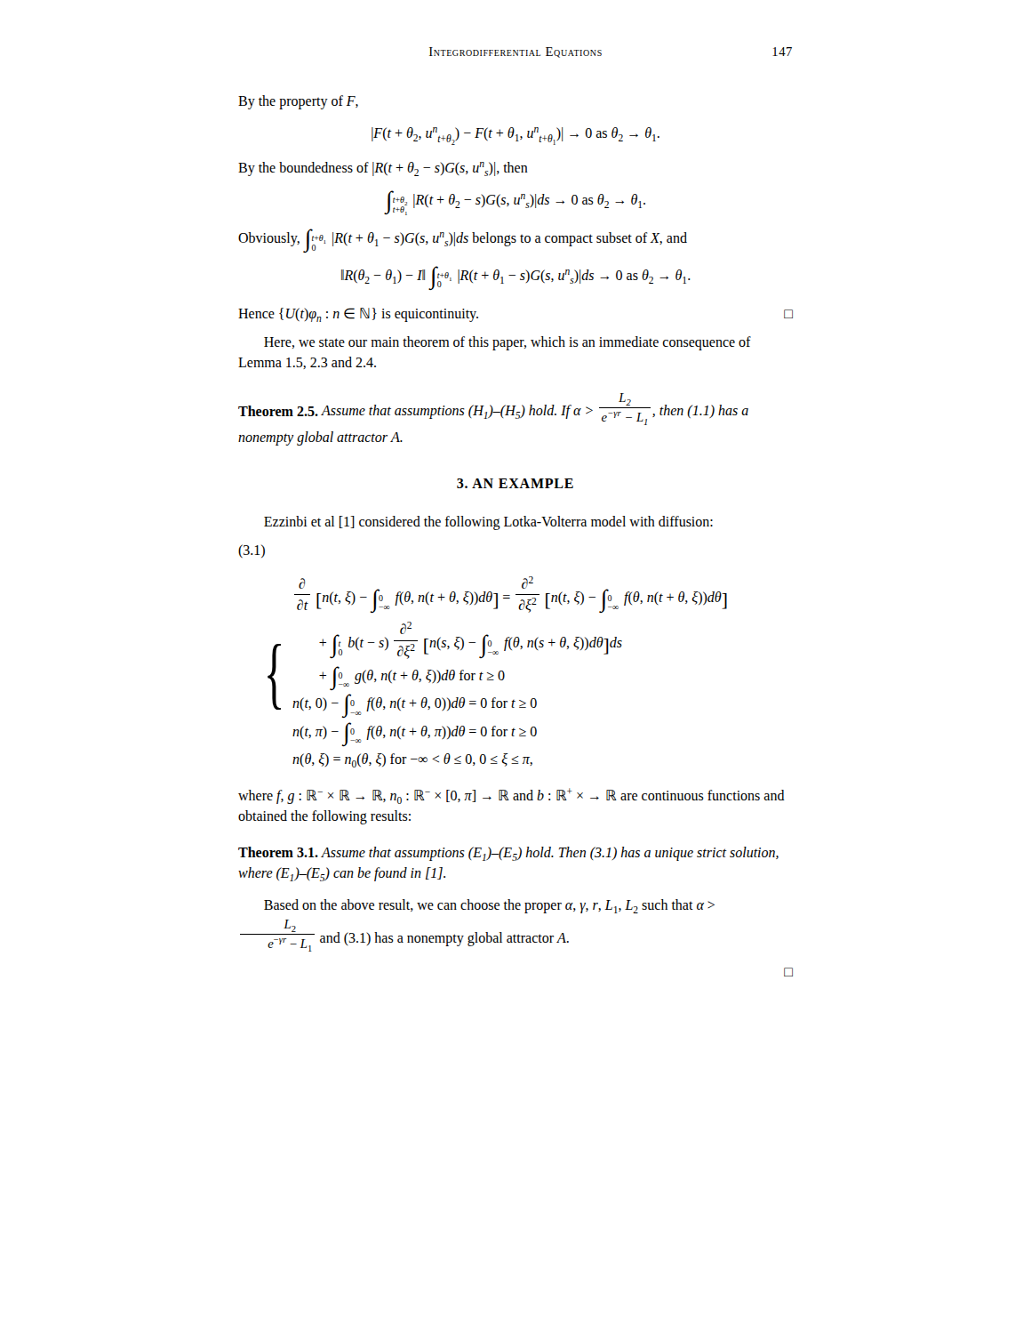Integrodifferential Equations 147
By the property of F,
|F(t + θ2, unt+θ2) − F(t + θ1, unt+θ1)| → 0 as θ2 → θ1.
By the boundedness of |R(t + θ2 − s)G(s, uns)|, then
∫t+θ2 t+θ1 |R(t + θ2 − s)G(s, uns)|ds → 0 as θ2 → θ1.
Obviously, ∫t+θ10 |R(t + θ1 − s)G(s, uns)|ds belongs to a compact subset of X, and
‖R(θ2 − θ1) − I‖ ∫t+θ10 |R(t + θ1 − s)G(s, uns)|ds → 0 as θ2 → θ1.
Hence {U(t)φn : n ∈ ℕ} is equicontinuity. □
Here, we state our main theorem of this paper, which is an immediate consequence of Lemma 1.5, 2.3 and 2.4.
Theorem 2.5. Assume that assumptions (H1)–(H5) hold. If α > L2 e−γr − L1, then (1.1) has a nonempty global attractor A.
3. AN EXAMPLE
Ezzinbi et al [1] considered the following Lotka-Volterra model with diffusion:
(3.1)
{
| ∂ ∂ t [ n ( t , ξ ) − ∫ 0 −∞ f ( θ , n ( t + θ , ξ )) dθ ] = ∂ 2 ∂ ξ 2 [ n ( t , ξ ) − ∫ 0 −∞ f ( θ , n ( t + θ , ξ )) dθ ] |
| + ∫ t 0 b ( t − s ) ∂ 2 ∂ ξ 2 [ n ( s , ξ ) − ∫ 0 −∞ f ( θ , n ( s + θ , ξ )) dθ ] ds |
| + ∫ 0 −∞ g ( θ , n ( t + θ , ξ )) dθ for t ≥ 0 |
| n ( t , 0) − ∫ 0 −∞ f ( θ , n ( t + θ , 0)) dθ = 0 for t ≥ 0 |
| n ( t , π ) − ∫ 0 −∞ f ( θ , n ( t + θ , π )) dθ = 0 for t ≥ 0 |
| n ( θ , ξ ) = n 0 ( θ , ξ ) for −∞ < θ ≤ 0, 0 ≤ ξ ≤ π , |
where f, g : ℝ− × ℝ → ℝ, n0 : ℝ− × [0, π] → ℝ and b : ℝ+ × → ℝ are continuous functions and obtained the following results:
Theorem 3.1. Assume that assumptions (E1)–(E5) hold. Then (3.1) has a unique strict solution, where (E1)–(E5) can be found in [1].
Based on the above result, we can choose the proper α, γ, r, L1, L2 such that α > L2 e−γr − L1 and (3.1) has a nonempty global attractor A.
□